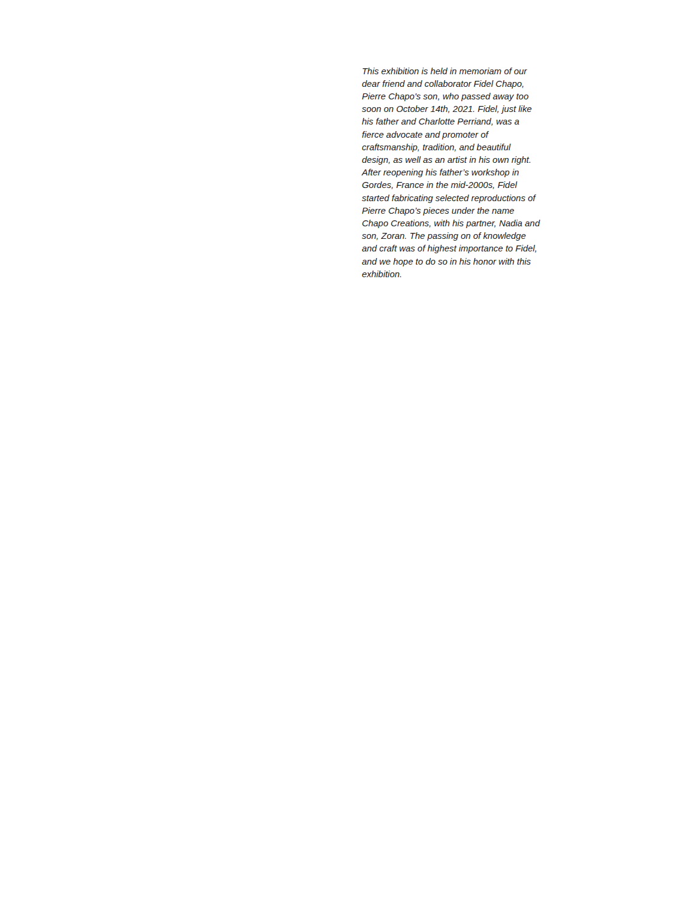This exhibition is held in memoriam of our dear friend and collaborator Fidel Chapo, Pierre Chapo's son, who passed away too soon on October 14th, 2021. Fidel, just like his father and Charlotte Perriand, was a fierce advocate and promoter of craftsmanship, tradition, and beautiful design, as well as an artist in his own right. After reopening his father’s workshop in Gordes, France in the mid-2000s, Fidel started fabricating selected reproductions of Pierre Chapo’s pieces under the name Chapo Creations, with his partner, Nadia and son, Zoran. The passing on of knowledge and craft was of highest importance to Fidel, and we hope to do so in his honor with this exhibition.